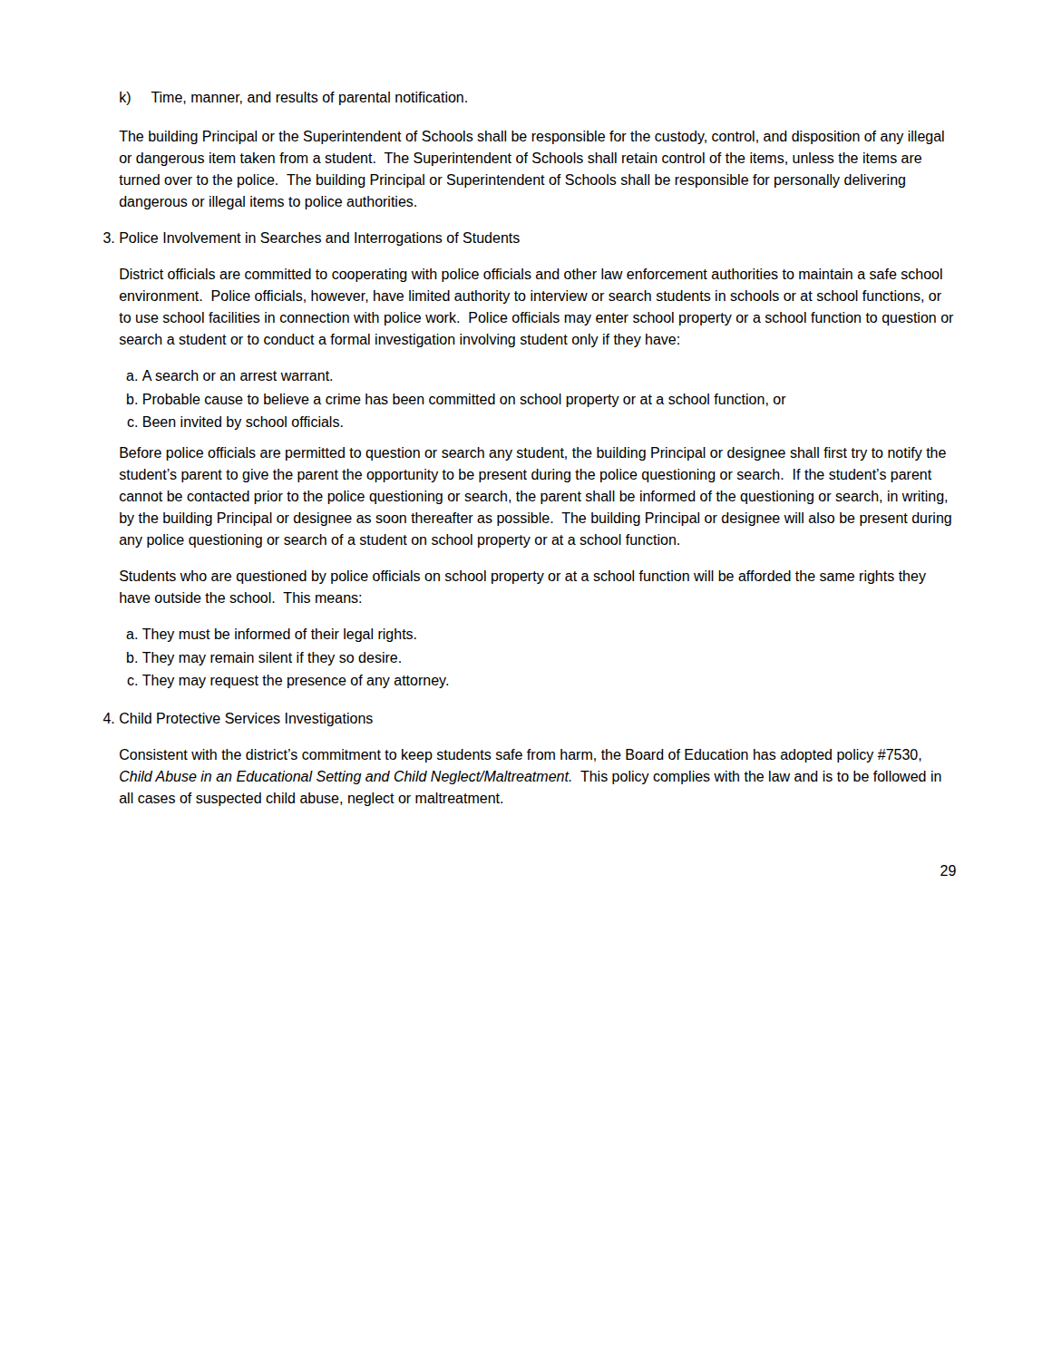k) Time, manner, and results of parental notification.
The building Principal or the Superintendent of Schools shall be responsible for the custody, control, and disposition of any illegal or dangerous item taken from a student. The Superintendent of Schools shall retain control of the items, unless the items are turned over to the police. The building Principal or Superintendent of Schools shall be responsible for personally delivering dangerous or illegal items to police authorities.
Police Involvement in Searches and Interrogations of Students
District officials are committed to cooperating with police officials and other law enforcement authorities to maintain a safe school environment. Police officials, however, have limited authority to interview or search students in schools or at school functions, or to use school facilities in connection with police work. Police officials may enter school property or a school function to question or search a student or to conduct a formal investigation involving student only if they have:
A search or an arrest warrant.
Probable cause to believe a crime has been committed on school property or at a school function, or
Been invited by school officials.
Before police officials are permitted to question or search any student, the building Principal or designee shall first try to notify the student’s parent to give the parent the opportunity to be present during the police questioning or search. If the student’s parent cannot be contacted prior to the police questioning or search, the parent shall be informed of the questioning or search, in writing, by the building Principal or designee as soon thereafter as possible. The building Principal or designee will also be present during any police questioning or search of a student on school property or at a school function.
Students who are questioned by police officials on school property or at a school function will be afforded the same rights they have outside the school. This means:
They must be informed of their legal rights.
They may remain silent if they so desire.
They may request the presence of any attorney.
Child Protective Services Investigations
Consistent with the district’s commitment to keep students safe from harm, the Board of Education has adopted policy #7530, Child Abuse in an Educational Setting and Child Neglect/Maltreatment. This policy complies with the law and is to be followed in all cases of suspected child abuse, neglect or maltreatment.
29